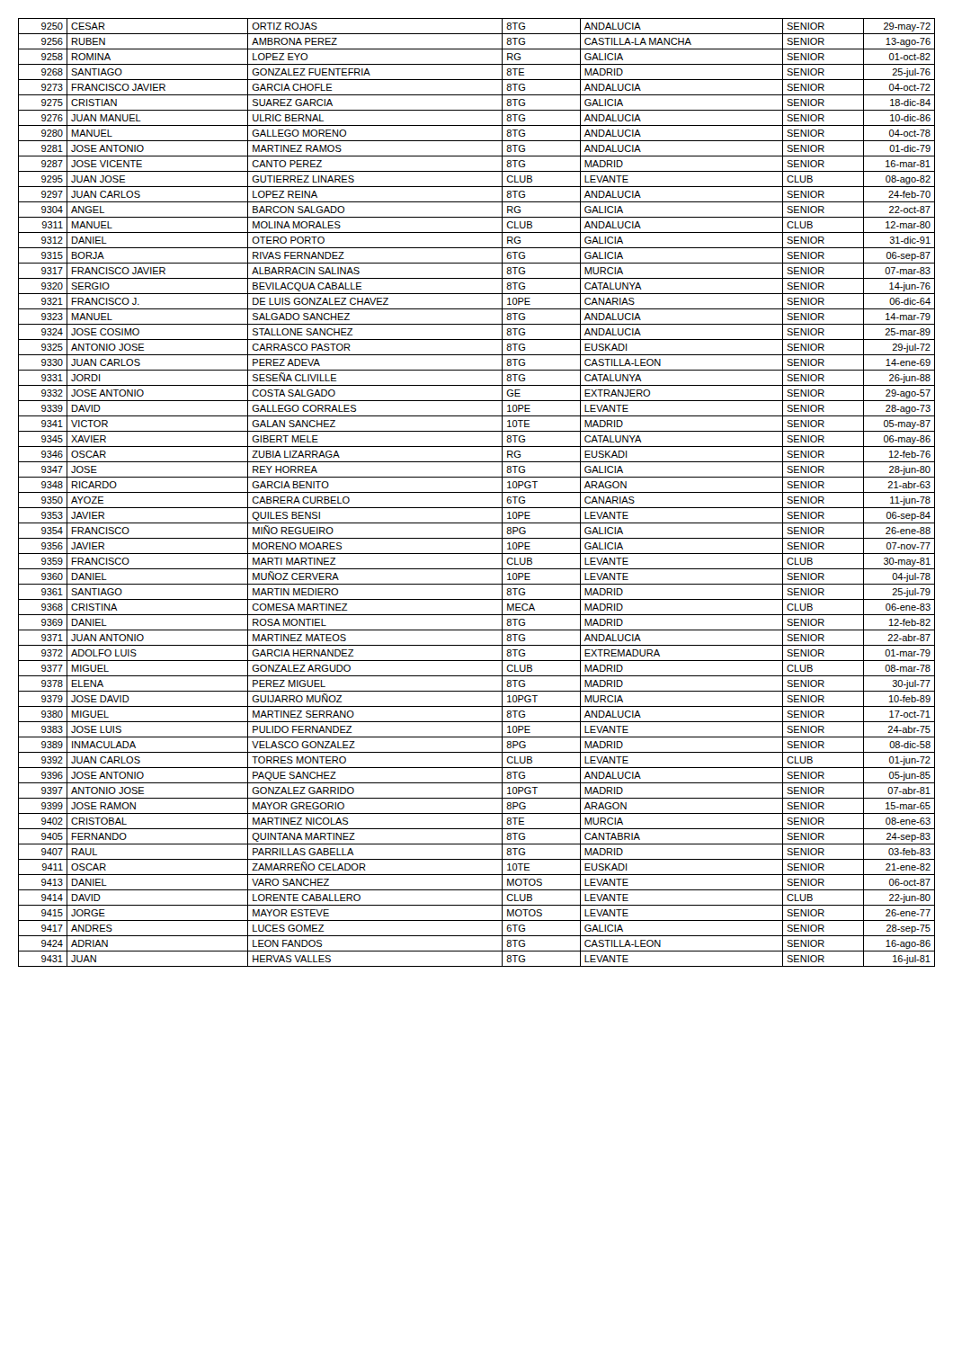| 9250 | CESAR | ORTIZ ROJAS | 8TG | ANDALUCIA | SENIOR | 29-may-72 |
| 9256 | RUBEN | AMBRONA PEREZ | 8TG | CASTILLA-LA MANCHA | SENIOR | 13-ago-76 |
| 9258 | ROMINA | LOPEZ EYO | RG | GALICIA | SENIOR | 01-oct-82 |
| 9268 | SANTIAGO | GONZALEZ FUENTEFRIA | 8TE | MADRID | SENIOR | 25-jul-76 |
| 9273 | FRANCISCO JAVIER | GARCIA CHOFLE | 8TG | ANDALUCIA | SENIOR | 04-oct-72 |
| 9275 | CRISTIAN | SUAREZ GARCIA | 8TG | GALICIA | SENIOR | 18-dic-84 |
| 9276 | JUAN MANUEL | ULRIC BERNAL | 8TG | ANDALUCIA | SENIOR | 10-dic-86 |
| 9280 | MANUEL | GALLEGO MORENO | 8TG | ANDALUCIA | SENIOR | 04-oct-78 |
| 9281 | JOSE ANTONIO | MARTINEZ RAMOS | 8TG | ANDALUCIA | SENIOR | 01-dic-79 |
| 9287 | JOSE VICENTE | CANTO PEREZ | 8TG | MADRID | SENIOR | 16-mar-81 |
| 9295 | JUAN JOSE | GUTIERREZ LINARES | CLUB | LEVANTE | CLUB | 08-ago-82 |
| 9297 | JUAN CARLOS | LOPEZ REINA | 8TG | ANDALUCIA | SENIOR | 24-feb-70 |
| 9304 | ANGEL | BARCON SALGADO | RG | GALICIA | SENIOR | 22-oct-87 |
| 9311 | MANUEL | MOLINA MORALES | CLUB | ANDALUCIA | CLUB | 12-mar-80 |
| 9312 | DANIEL | OTERO PORTO | RG | GALICIA | SENIOR | 31-dic-91 |
| 9315 | BORJA | RIVAS FERNANDEZ | 6TG | GALICIA | SENIOR | 06-sep-87 |
| 9317 | FRANCISCO JAVIER | ALBARRACIN SALINAS | 8TG | MURCIA | SENIOR | 07-mar-83 |
| 9320 | SERGIO | BEVILACQUA CABALLE | 8TG | CATALUNYA | SENIOR | 14-jun-76 |
| 9321 | FRANCISCO J. | DE LUIS GONZALEZ CHAVEZ | 10PE | CANARIAS | SENIOR | 06-dic-64 |
| 9323 | MANUEL | SALGADO SANCHEZ | 8TG | ANDALUCIA | SENIOR | 14-mar-79 |
| 9324 | JOSE COSIMO | STALLONE SANCHEZ | 8TG | ANDALUCIA | SENIOR | 25-mar-89 |
| 9325 | ANTONIO JOSE | CARRASCO PASTOR | 8TG | EUSKADI | SENIOR | 29-jul-72 |
| 9330 | JUAN CARLOS | PEREZ ADEVA | 8TG | CASTILLA-LEON | SENIOR | 14-ene-69 |
| 9331 | JORDI | SESEÑA CLIVILLE | 8TG | CATALUNYA | SENIOR | 26-jun-88 |
| 9332 | JOSE ANTONIO | COSTA SALGADO | GE | EXTRANJERO | SENIOR | 29-ago-57 |
| 9339 | DAVID | GALLEGO CORRALES | 10PE | LEVANTE | SENIOR | 28-ago-73 |
| 9341 | VICTOR | GALAN SANCHEZ | 10TE | MADRID | SENIOR | 05-may-87 |
| 9345 | XAVIER | GIBERT MELE | 8TG | CATALUNYA | SENIOR | 06-may-86 |
| 9346 | OSCAR | ZUBIA LIZARRAGA | RG | EUSKADI | SENIOR | 12-feb-76 |
| 9347 | JOSE | REY HORREA | 8TG | GALICIA | SENIOR | 28-jun-80 |
| 9348 | RICARDO | GARCIA BENITO | 10PGT | ARAGON | SENIOR | 21-abr-63 |
| 9350 | AYOZE | CABRERA CURBELO | 6TG | CANARIAS | SENIOR | 11-jun-78 |
| 9353 | JAVIER | QUILES BENSI | 10PE | LEVANTE | SENIOR | 06-sep-84 |
| 9354 | FRANCISCO | MIÑO REGUEIRO | 8PG | GALICIA | SENIOR | 26-ene-88 |
| 9356 | JAVIER | MORENO MOARES | 10PE | GALICIA | SENIOR | 07-nov-77 |
| 9359 | FRANCISCO | MARTI MARTINEZ | CLUB | LEVANTE | CLUB | 30-may-81 |
| 9360 | DANIEL | MUÑOZ CERVERA | 10PE | LEVANTE | SENIOR | 04-jul-78 |
| 9361 | SANTIAGO | MARTIN MEDIERO | 8TG | MADRID | SENIOR | 25-jul-79 |
| 9368 | CRISTINA | COMESA MARTINEZ | MECA | MADRID | CLUB | 06-ene-83 |
| 9369 | DANIEL | ROSA MONTIEL | 8TG | MADRID | SENIOR | 12-feb-82 |
| 9371 | JUAN ANTONIO | MARTINEZ MATEOS | 8TG | ANDALUCIA | SENIOR | 22-abr-87 |
| 9372 | ADOLFO LUIS | GARCIA HERNANDEZ | 8TG | EXTREMADURA | SENIOR | 01-mar-79 |
| 9377 | MIGUEL | GONZALEZ ARGUDO | CLUB | MADRID | CLUB | 08-mar-78 |
| 9378 | ELENA | PEREZ MIGUEL | 8TG | MADRID | SENIOR | 30-jul-77 |
| 9379 | JOSE DAVID | GUIJARRO MUÑOZ | 10PGT | MURCIA | SENIOR | 10-feb-89 |
| 9380 | MIGUEL | MARTINEZ SERRANO | 8TG | ANDALUCIA | SENIOR | 17-oct-71 |
| 9383 | JOSE LUIS | PULIDO FERNANDEZ | 10PE | LEVANTE | SENIOR | 24-abr-75 |
| 9389 | INMACULADA | VELASCO GONZALEZ | 8PG | MADRID | SENIOR | 08-dic-58 |
| 9392 | JUAN CARLOS | TORRES MONTERO | CLUB | LEVANTE | CLUB | 01-jun-72 |
| 9396 | JOSE ANTONIO | PAQUE SANCHEZ | 8TG | ANDALUCIA | SENIOR | 05-jun-85 |
| 9397 | ANTONIO JOSE | GONZALEZ GARRIDO | 10PGT | MADRID | SENIOR | 07-abr-81 |
| 9399 | JOSE RAMON | MAYOR GREGORIO | 8PG | ARAGON | SENIOR | 15-mar-65 |
| 9402 | CRISTOBAL | MARTINEZ NICOLAS | 8TE | MURCIA | SENIOR | 08-ene-63 |
| 9405 | FERNANDO | QUINTANA MARTINEZ | 8TG | CANTABRIA | SENIOR | 24-sep-83 |
| 9407 | RAUL | PARRILLAS GABELLA | 8TG | MADRID | SENIOR | 03-feb-83 |
| 9411 | OSCAR | ZAMARREÑO CELADOR | 10TE | EUSKADI | SENIOR | 21-ene-82 |
| 9413 | DANIEL | VARO SANCHEZ | MOTOS | LEVANTE | SENIOR | 06-oct-87 |
| 9414 | DAVID | LORENTE CABALLERO | CLUB | LEVANTE | CLUB | 22-jun-80 |
| 9415 | JORGE | MAYOR ESTEVE | MOTOS | LEVANTE | SENIOR | 26-ene-77 |
| 9417 | ANDRES | LUCES GOMEZ | 6TG | GALICIA | SENIOR | 28-sep-75 |
| 9424 | ADRIAN | LEON FANDOS | 8TG | CASTILLA-LEON | SENIOR | 16-ago-86 |
| 9431 | JUAN | HERVAS VALLES | 8TG | LEVANTE | SENIOR | 16-jul-81 |